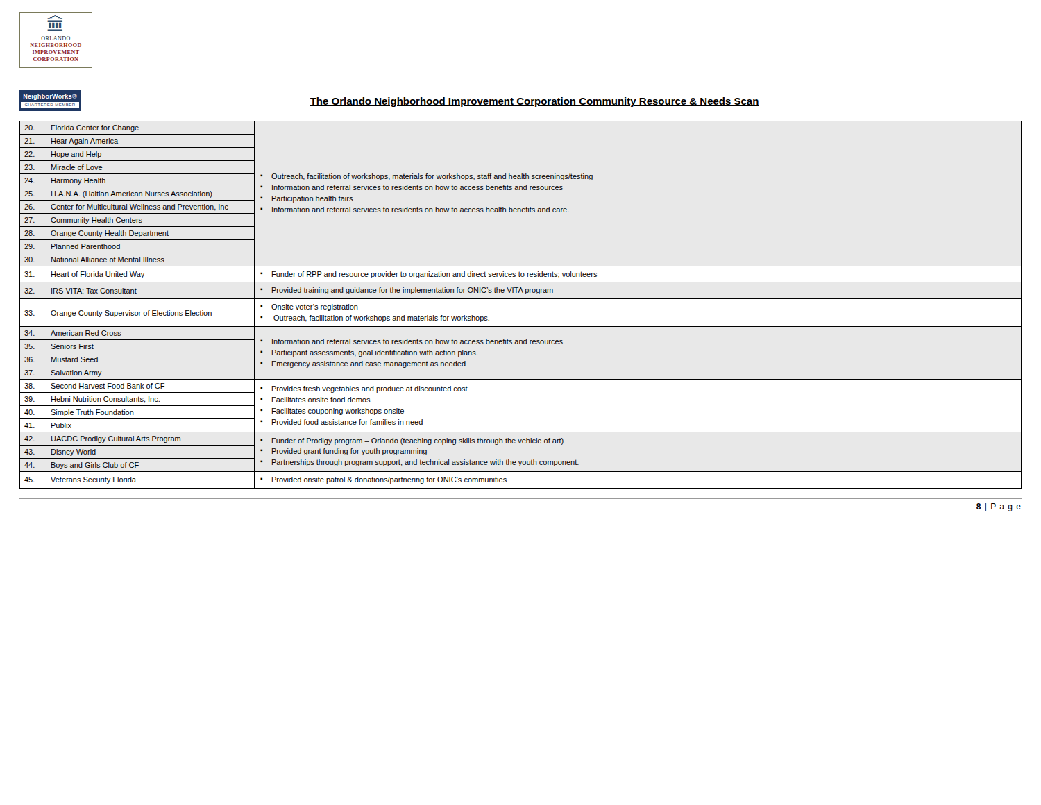🏛
ORLANDO
NEIGHBORHOOD
IMPROVEMENT
CORPORATION
NeighborWorks®
CHARTERED MEMBER
The Orlando Neighborhood Improvement Corporation Community Resource & Needs Scan
| 20. | Florida Center for Change | Outreach, facilitation of workshops, materials for workshops, staff and health screenings/testing Information and referral services to residents on how to access benefits and resources Participation health fairs Information and referral services to residents on how to access health benefits and care. |
| 21. | Hear Again America |
| 22. | Hope and Help |
| 23. | Miracle of Love |
| 24. | Harmony Health |
| 25. | H.A.N.A. (Haitian American Nurses Association) |
| 26. | Center for Multicultural Wellness and Prevention, Inc |
| 27. | Community Health Centers |
| 28. | Orange County Health Department |
| 29. | Planned Parenthood |
| 30. | National Alliance of Mental Illness |
| 31. | Heart of Florida United Way | Funder of RPP and resource provider to organization and direct services to residents; volunteers |
| 32. | IRS VITA: Tax Consultant | Provided training and guidance for the implementation for ONIC’s the VITA program |
| 33. | Orange County Supervisor of Elections Election | Onsite voter’s registration Outreach, facilitation of workshops and materials for workshops. |
| 34. | American Red Cross | Information and referral services to residents on how to access benefits and resources Participant assessments, goal identification with action plans. Emergency assistance and case management as needed |
| 35. | Seniors First |
| 36. | Mustard Seed |
| 37. | Salvation Army |
| 38. | Second Harvest Food Bank of CF | Provides fresh vegetables and produce at discounted cost Facilitates onsite food demos Facilitates couponing workshops onsite Provided food assistance for families in need |
| 39. | Hebni Nutrition Consultants, Inc. |
| 40. | Simple Truth Foundation |
| 41. | Publix |
| 42. | UACDC Prodigy Cultural Arts Program | Funder of Prodigy program – Orlando (teaching coping skills through the vehicle of art) Provided grant funding for youth programming Partnerships through program support, and technical assistance with the youth component. |
| 43. | Disney World |
| 44. | Boys and Girls Club of CF |
| 45. | Veterans Security Florida | Provided onsite patrol & donations/partnering for ONIC’s communities |
8 | P a g e